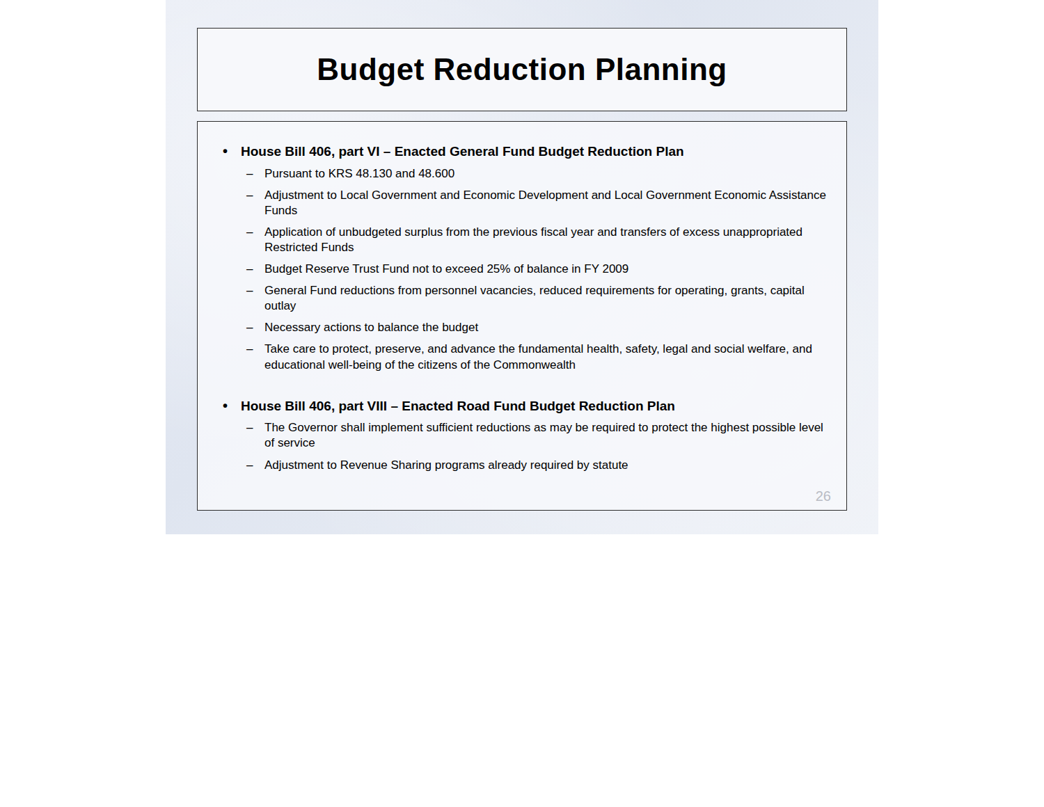Budget Reduction Planning
House Bill 406, part VI – Enacted General Fund Budget Reduction Plan
Pursuant to KRS 48.130 and 48.600
Adjustment to Local Government and Economic Development and Local Government Economic Assistance Funds
Application of unbudgeted surplus from the previous fiscal year and transfers of excess unappropriated Restricted Funds
Budget Reserve Trust Fund not to exceed 25% of balance in FY 2009
General Fund reductions from personnel vacancies, reduced requirements for operating, grants, capital outlay
Necessary actions to balance the budget
Take care to protect, preserve, and advance the fundamental health, safety, legal and social welfare, and educational well-being of the citizens of the Commonwealth
House Bill 406, part VIII – Enacted Road Fund Budget Reduction Plan
The Governor shall implement sufficient reductions as may be required to protect the highest possible level of service
Adjustment to Revenue Sharing programs already required by statute
26